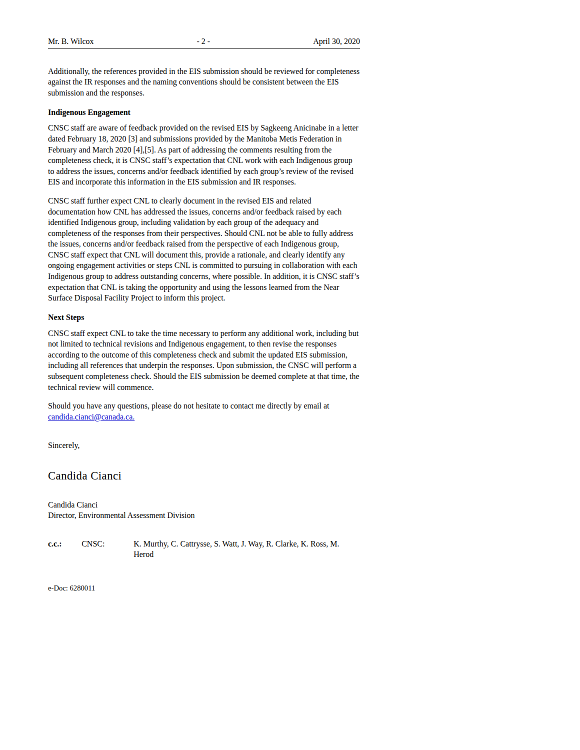Mr. B. Wilcox
- 2 -
April 30, 2020
Additionally, the references provided in the EIS submission should be reviewed for completeness against the IR responses and the naming conventions should be consistent between the EIS submission and the responses.
Indigenous Engagement
CNSC staff are aware of feedback provided on the revised EIS by Sagkeeng Anicinabe in a letter dated February 18, 2020 [3] and submissions provided by the Manitoba Metis Federation in February and March 2020 [4],[5]. As part of addressing the comments resulting from the completeness check, it is CNSC staff’s expectation that CNL work with each Indigenous group to address the issues, concerns and/or feedback identified by each group’s review of the revised EIS and incorporate this information in the EIS submission and IR responses.
CNSC staff further expect CNL to clearly document in the revised EIS and related documentation how CNL has addressed the issues, concerns and/or feedback raised by each identified Indigenous group, including validation by each group of the adequacy and completeness of the responses from their perspectives. Should CNL not be able to fully address the issues, concerns and/or feedback raised from the perspective of each Indigenous group, CNSC staff expect that CNL will document this, provide a rationale, and clearly identify any ongoing engagement activities or steps CNL is committed to pursuing in collaboration with each Indigenous group to address outstanding concerns, where possible. In addition, it is CNSC staff’s expectation that CNL is taking the opportunity and using the lessons learned from the Near Surface Disposal Facility Project to inform this project.
Next Steps
CNSC staff expect CNL to take the time necessary to perform any additional work, including but not limited to technical revisions and Indigenous engagement, to then revise the responses according to the outcome of this completeness check and submit the updated EIS submission, including all references that underpin the responses. Upon submission, the CNSC will perform a subsequent completeness check. Should the EIS submission be deemed complete at that time, the technical review will commence.
Should you have any questions, please do not hesitate to contact me directly by email at candida.cianci@canada.ca.
Sincerely,
Candida Cianci
Candida Cianci
Director, Environmental Assessment Division
c.c.:
CNSC:
K. Murthy, C. Cattrysse, S. Watt, J. Way, R. Clarke, K. Ross, M. Herod
e-Doc: 6280011